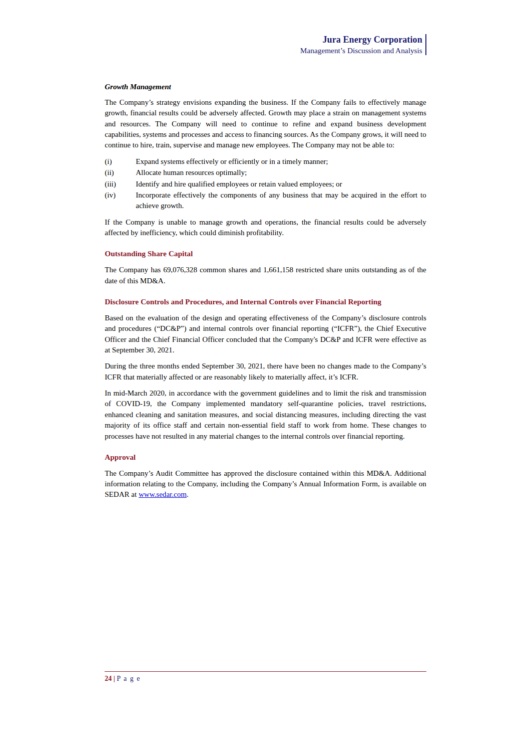Jura Energy Corporation
Management’s Discussion and Analysis
Growth Management
The Company’s strategy envisions expanding the business. If the Company fails to effectively manage growth, financial results could be adversely affected. Growth may place a strain on management systems and resources. The Company will need to continue to refine and expand business development capabilities, systems and processes and access to financing sources. As the Company grows, it will need to continue to hire, train, supervise and manage new employees. The Company may not be able to:
(i)
Expand systems effectively or efficiently or in a timely manner;
(ii)
Allocate human resources optimally;
(iii)
Identify and hire qualified employees or retain valued employees; or
(iv)
Incorporate effectively the components of any business that may be acquired in the effort to achieve growth.
If the Company is unable to manage growth and operations, the financial results could be adversely affected by inefficiency, which could diminish profitability.
Outstanding Share Capital
The Company has 69,076,328 common shares and 1,661,158 restricted share units outstanding as of the date of this MD&A.
Disclosure Controls and Procedures, and Internal Controls over Financial Reporting
Based on the evaluation of the design and operating effectiveness of the Company’s disclosure controls and procedures (“DC&P”) and internal controls over financial reporting (“ICFR”), the Chief Executive Officer and the Chief Financial Officer concluded that the Company's DC&P and ICFR were effective as at September 30, 2021.
During the three months ended September 30, 2021, there have been no changes made to the Company’s ICFR that materially affected or are reasonably likely to materially affect, it’s ICFR.
In mid-March 2020, in accordance with the government guidelines and to limit the risk and transmission of COVID-19, the Company implemented mandatory self-quarantine policies, travel restrictions, enhanced cleaning and sanitation measures, and social distancing measures, including directing the vast majority of its office staff and certain non-essential field staff to work from home. These changes to processes have not resulted in any material changes to the internal controls over financial reporting.
Approval
The Company’s Audit Committee has approved the disclosure contained within this MD&A. Additional information relating to the Company, including the Company’s Annual Information Form, is available on SEDAR at www.sedar.com.
24 | P a g e